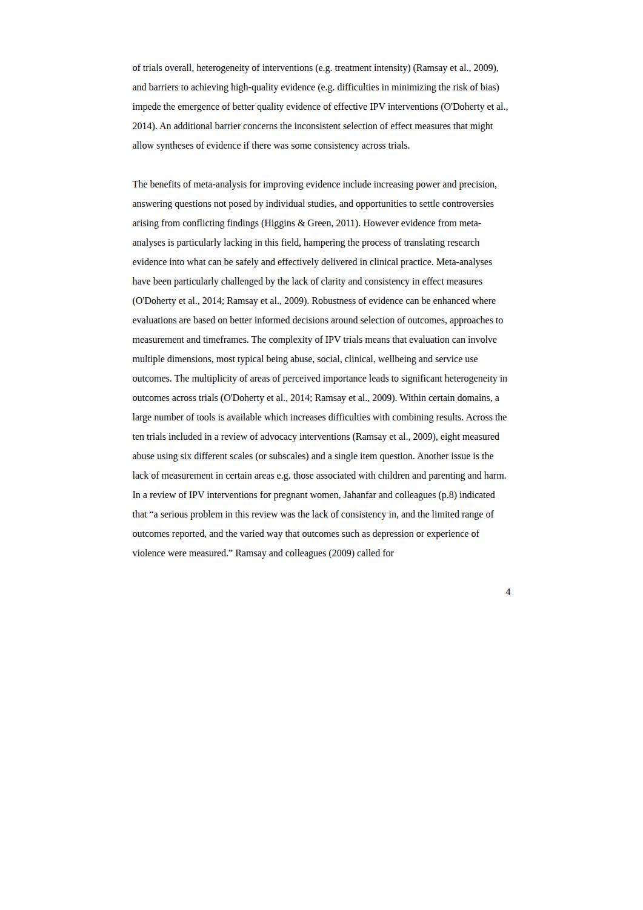of trials overall, heterogeneity of interventions (e.g. treatment intensity) (Ramsay et al., 2009), and barriers to achieving high-quality evidence (e.g. difficulties in minimizing the risk of bias) impede the emergence of better quality evidence of effective IPV interventions (O'Doherty et al., 2014). An additional barrier concerns the inconsistent selection of effect measures that might allow syntheses of evidence if there was some consistency across trials.
The benefits of meta-analysis for improving evidence include increasing power and precision, answering questions not posed by individual studies, and opportunities to settle controversies arising from conflicting findings (Higgins & Green, 2011). However evidence from meta-analyses is particularly lacking in this field, hampering the process of translating research evidence into what can be safely and effectively delivered in clinical practice. Meta-analyses have been particularly challenged by the lack of clarity and consistency in effect measures (O'Doherty et al., 2014; Ramsay et al., 2009). Robustness of evidence can be enhanced where evaluations are based on better informed decisions around selection of outcomes, approaches to measurement and timeframes. The complexity of IPV trials means that evaluation can involve multiple dimensions, most typical being abuse, social, clinical, wellbeing and service use outcomes. The multiplicity of areas of perceived importance leads to significant heterogeneity in outcomes across trials (O'Doherty et al., 2014; Ramsay et al., 2009). Within certain domains, a large number of tools is available which increases difficulties with combining results. Across the ten trials included in a review of advocacy interventions (Ramsay et al., 2009), eight measured abuse using six different scales (or subscales) and a single item question. Another issue is the lack of measurement in certain areas e.g. those associated with children and parenting and harm. In a review of IPV interventions for pregnant women, Jahanfar and colleagues (p.8) indicated that “a serious problem in this review was the lack of consistency in, and the limited range of outcomes reported, and the varied way that outcomes such as depression or experience of violence were measured.” Ramsay and colleagues (2009) called for
4